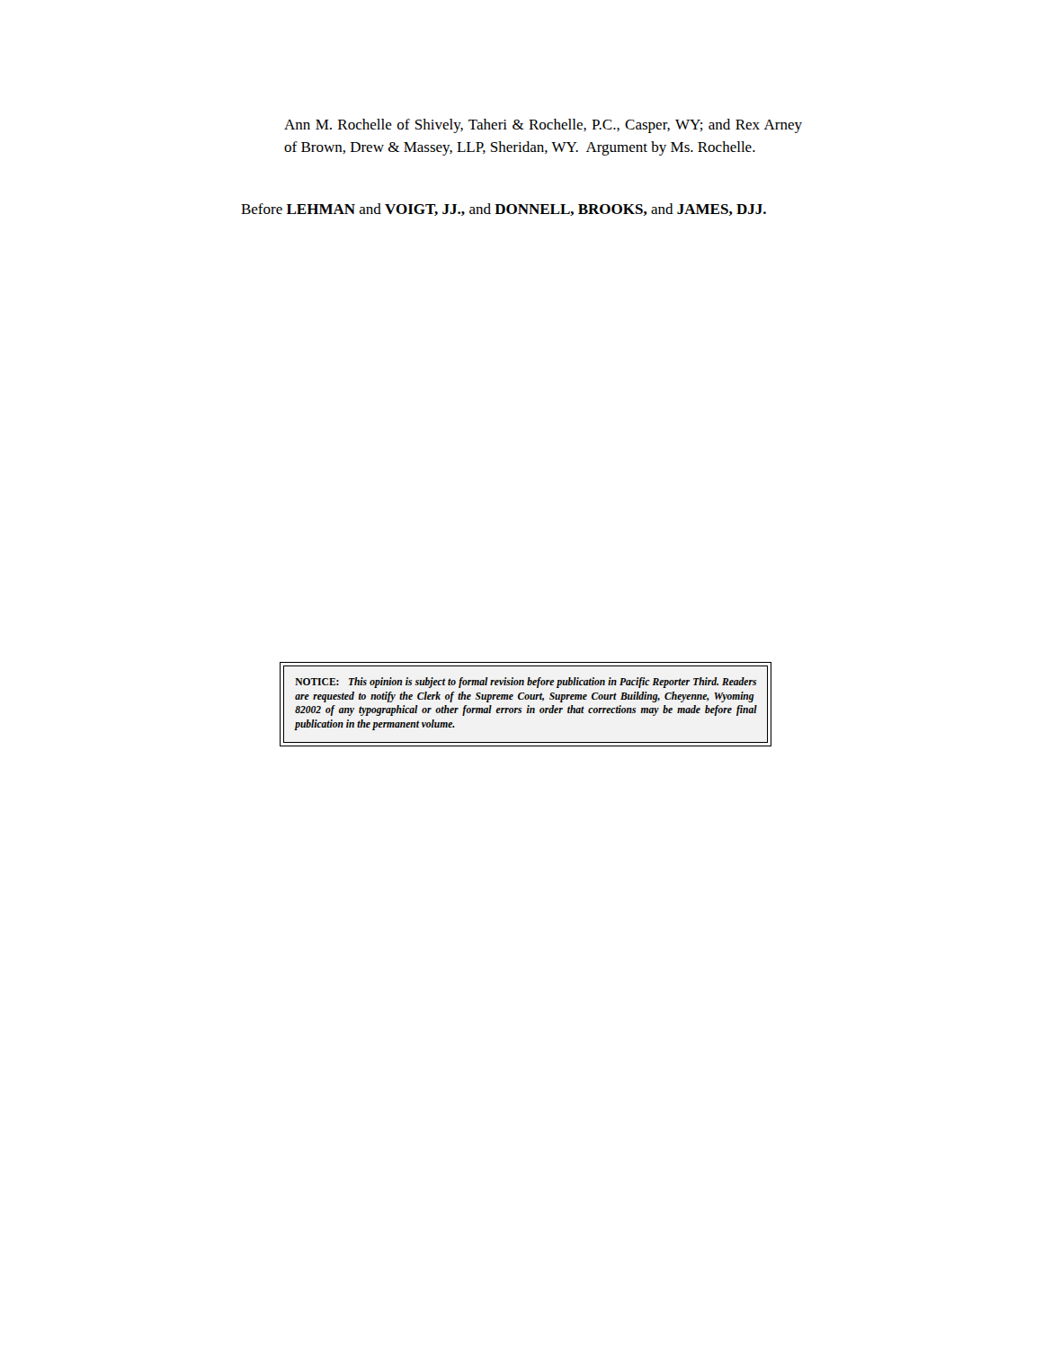Ann M. Rochelle of Shively, Taheri & Rochelle, P.C., Casper, WY; and Rex Arney of Brown, Drew & Massey, LLP, Sheridan, WY. Argument by Ms. Rochelle.
Before LEHMAN and VOIGT, JJ., and DONNELL, BROOKS, and JAMES, DJJ.
NOTICE: This opinion is subject to formal revision before publication in Pacific Reporter Third. Readers are requested to notify the Clerk of the Supreme Court, Supreme Court Building, Cheyenne, Wyoming 82002 of any typographical or other formal errors in order that corrections may be made before final publication in the permanent volume.